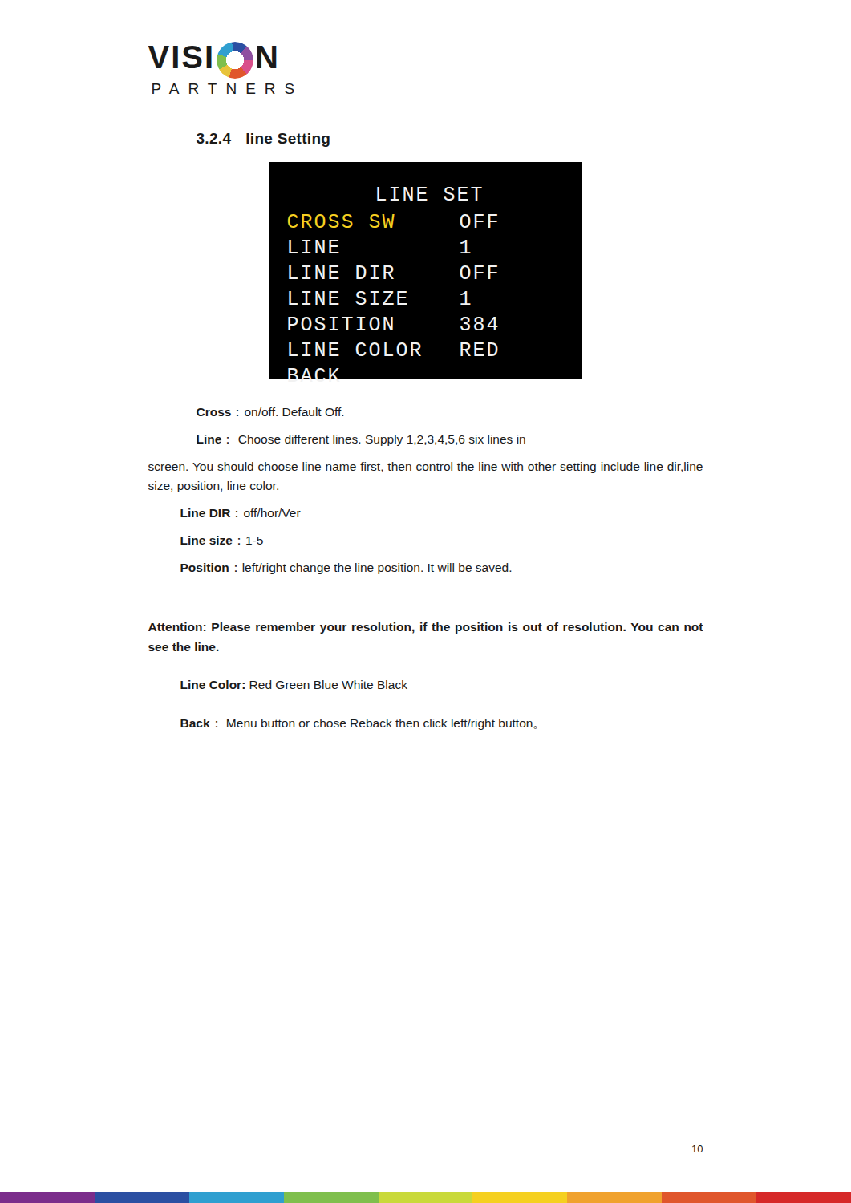VISI N
PARTNERS
3.2.4line Setting
LINE SET
CROSS SW OFF
LINE 1
LINE DIR OFF
LINE SIZE 1
POSITION 384
LINE COLOR RED
BACK
Cross：on/off. Default Off.
Line： Choose different lines. Supply 1,2,3,4,5,6 six lines in
screen. You should choose line name first, then control the line with other setting include line dir,line size, position, line color.
Line DIR：off/hor/Ver
Line size：1-5
Position：left/right change the line position. It will be saved.
Attention: Please remember your resolution, if the position is out of resolution. You can not see the line.
Line Color: Red Green Blue White Black
Back： Menu button or chose Reback then click left/right button。
10